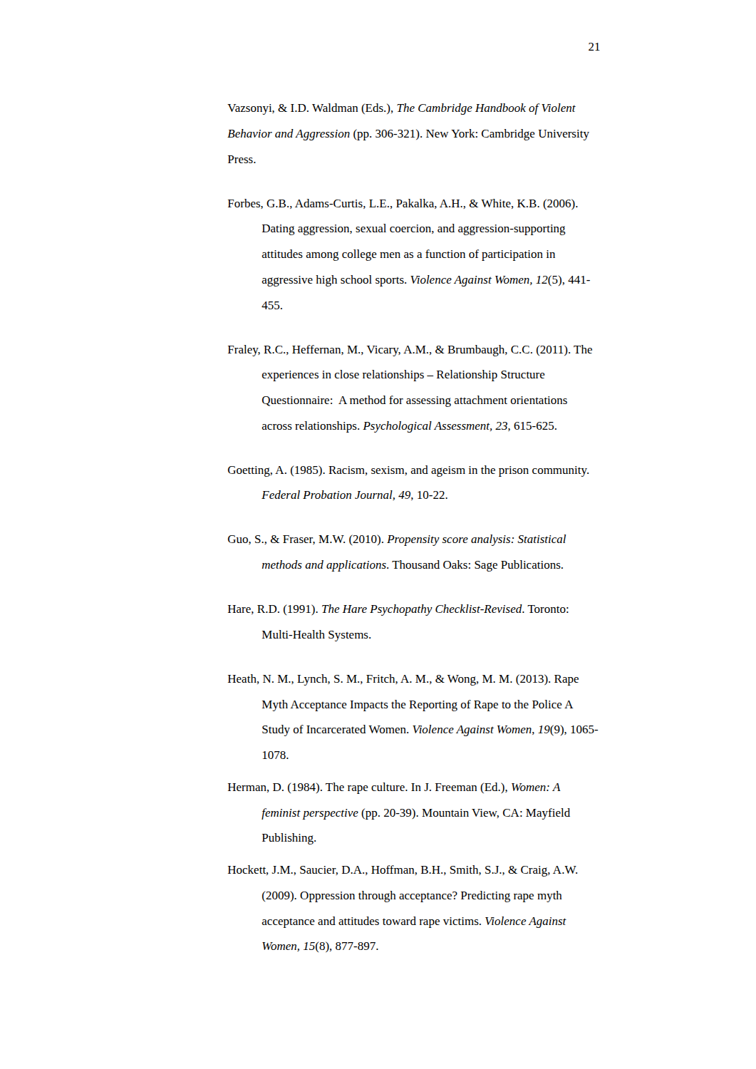21
Vazsonyi, & I.D. Waldman (Eds.), The Cambridge Handbook of Violent Behavior and Aggression (pp. 306-321). New York: Cambridge University Press.
Forbes, G.B., Adams-Curtis, L.E., Pakalka, A.H., & White, K.B. (2006). Dating aggression, sexual coercion, and aggression-supporting attitudes among college men as a function of participation in aggressive high school sports. Violence Against Women, 12(5), 441-455.
Fraley, R.C., Heffernan, M., Vicary, A.M., & Brumbaugh, C.C. (2011). The experiences in close relationships – Relationship Structure Questionnaire: A method for assessing attachment orientations across relationships. Psychological Assessment, 23, 615-625.
Goetting, A. (1985). Racism, sexism, and ageism in the prison community. Federal Probation Journal, 49, 10-22.
Guo, S., & Fraser, M.W. (2010). Propensity score analysis: Statistical methods and applications. Thousand Oaks: Sage Publications.
Hare, R.D. (1991). The Hare Psychopathy Checklist-Revised. Toronto: Multi-Health Systems.
Heath, N. M., Lynch, S. M., Fritch, A. M., & Wong, M. M. (2013). Rape Myth Acceptance Impacts the Reporting of Rape to the Police A Study of Incarcerated Women. Violence Against Women, 19(9), 1065-1078.
Herman, D. (1984). The rape culture. In J. Freeman (Ed.), Women: A feminist perspective (pp. 20-39). Mountain View, CA: Mayfield Publishing.
Hockett, J.M., Saucier, D.A., Hoffman, B.H., Smith, S.J., & Craig, A.W. (2009). Oppression through acceptance? Predicting rape myth acceptance and attitudes toward rape victims. Violence Against Women, 15(8), 877-897.